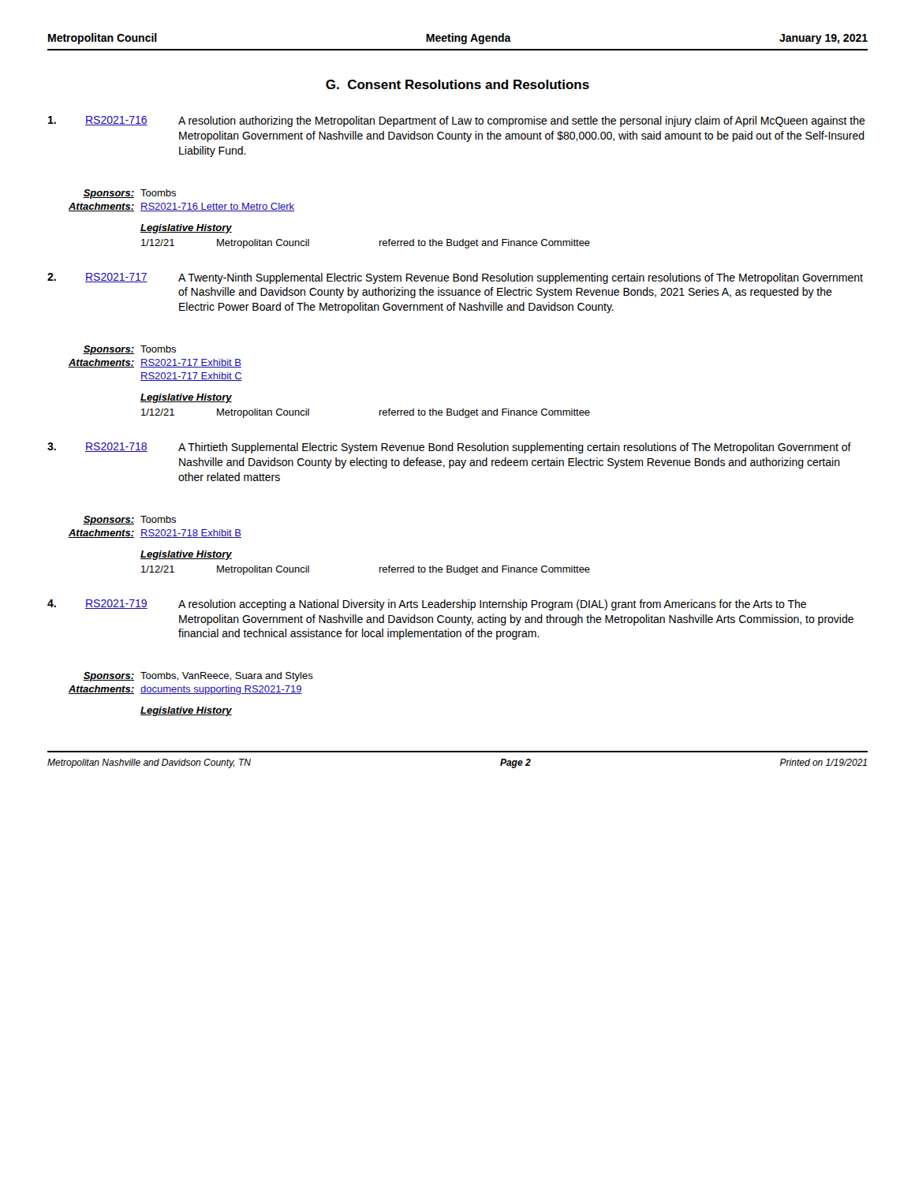Metropolitan Council
Meeting Agenda
January 19, 2021
G. Consent Resolutions and Resolutions
1.
RS2021-716
A resolution authorizing the Metropolitan Department of Law to compromise and settle the personal injury claim of April McQueen against the Metropolitan Government of Nashville and Davidson County in the amount of $80,000.00, with said amount to be paid out of the Self-Insured Liability Fund.
Sponsors:
Toombs
Attachments:
RS2021-716 Letter to Metro Clerk
Legislative History
1/12/21
Metropolitan Council
referred to the Budget and Finance Committee
2.
RS2021-717
A Twenty-Ninth Supplemental Electric System Revenue Bond Resolution supplementing certain resolutions of The Metropolitan Government of Nashville and Davidson County by authorizing the issuance of Electric System Revenue Bonds, 2021 Series A, as requested by the Electric Power Board of The Metropolitan Government of Nashville and Davidson County.
Sponsors:
Toombs
Attachments:
RS2021-717 Exhibit B RS2021-717 Exhibit C
Legislative History
1/12/21
Metropolitan Council
referred to the Budget and Finance Committee
3.
RS2021-718
A Thirtieth Supplemental Electric System Revenue Bond Resolution supplementing certain resolutions of The Metropolitan Government of Nashville and Davidson County by electing to defease, pay and redeem certain Electric System Revenue Bonds and authorizing certain other related matters
Sponsors:
Toombs
Attachments:
RS2021-718 Exhibit B
Legislative History
1/12/21
Metropolitan Council
referred to the Budget and Finance Committee
4.
RS2021-719
A resolution accepting a National Diversity in Arts Leadership Internship Program (DIAL) grant from Americans for the Arts to The Metropolitan Government of Nashville and Davidson County, acting by and through the Metropolitan Nashville Arts Commission, to provide financial and technical assistance for local implementation of the program.
Sponsors:
Toombs, VanReece, Suara and Styles
Attachments:
documents supporting RS2021-719
Legislative History
Metropolitan Nashville and Davidson County, TN
Page 2
Printed on 1/19/2021